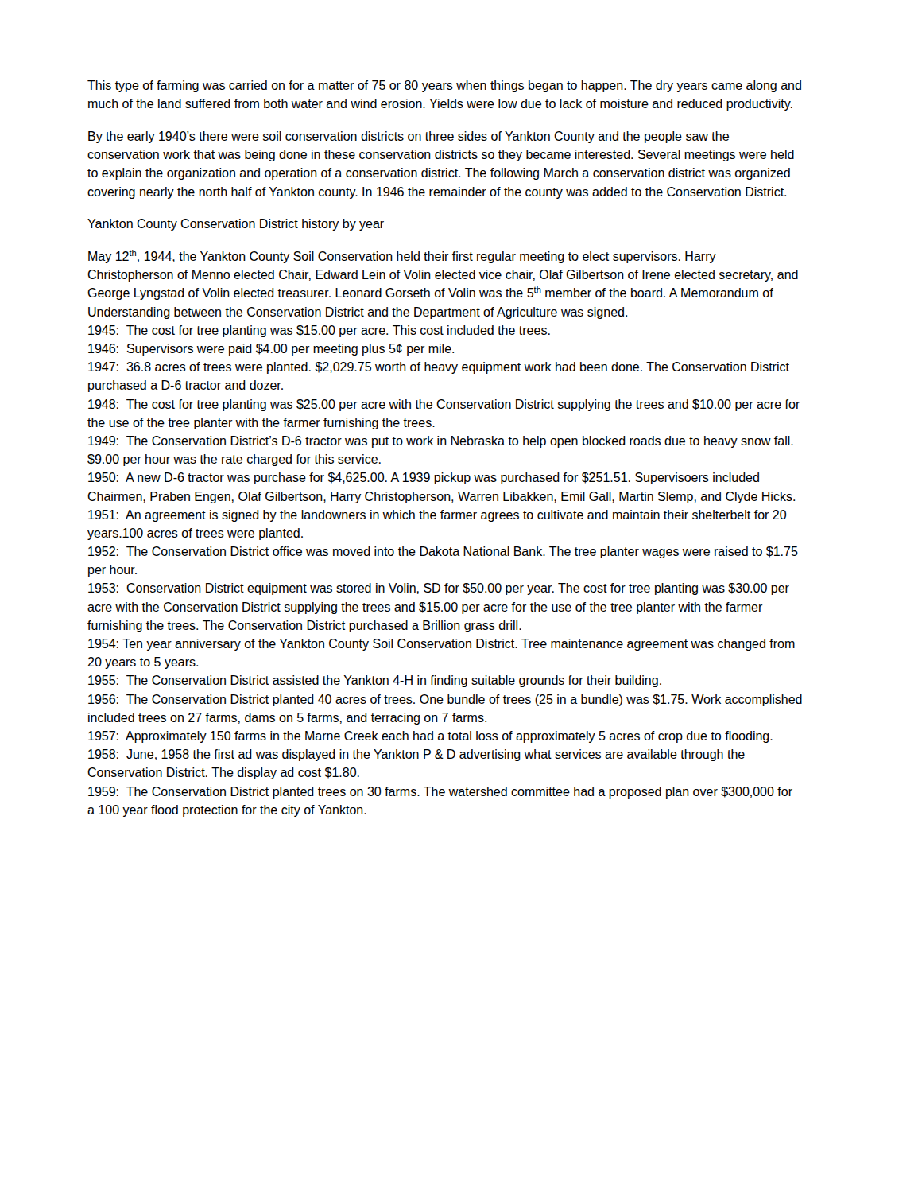This type of farming was carried on for a matter of 75 or 80 years when things began to happen. The dry years came along and much of the land suffered from both water and wind erosion. Yields were low due to lack of moisture and reduced productivity.
By the early 1940’s there were soil conservation districts on three sides of Yankton County and the people saw the conservation work that was being done in these conservation districts so they became interested. Several meetings were held to explain the organization and operation of a conservation district. The following March a conservation district was organized covering nearly the north half of Yankton county. In 1946 the remainder of the county was added to the Conservation District.
Yankton County Conservation District history by year
May 12th, 1944, the Yankton County Soil Conservation held their first regular meeting to elect supervisors. Harry Christopherson of Menno elected Chair, Edward Lein of Volin elected vice chair, Olaf Gilbertson of Irene elected secretary, and George Lyngstad of Volin elected treasurer. Leonard Gorseth of Volin was the 5th member of the board. A Memorandum of Understanding between the Conservation District and the Department of Agriculture was signed.
1945: The cost for tree planting was $15.00 per acre. This cost included the trees.
1946: Supervisors were paid $4.00 per meeting plus 5¢ per mile.
1947: 36.8 acres of trees were planted. $2,029.75 worth of heavy equipment work had been done. The Conservation District purchased a D-6 tractor and dozer.
1948: The cost for tree planting was $25.00 per acre with the Conservation District supplying the trees and $10.00 per acre for the use of the tree planter with the farmer furnishing the trees.
1949: The Conservation District’s D-6 tractor was put to work in Nebraska to help open blocked roads due to heavy snow fall. $9.00 per hour was the rate charged for this service.
1950: A new D-6 tractor was purchase for $4,625.00. A 1939 pickup was purchased for $251.51. Supervisoers included Chairmen, Praben Engen, Olaf Gilbertson, Harry Christopherson, Warren Libakken, Emil Gall, Martin Slemp, and Clyde Hicks.
1951: An agreement is signed by the landowners in which the farmer agrees to cultivate and maintain their shelterbelt for 20 years.100 acres of trees were planted.
1952: The Conservation District office was moved into the Dakota National Bank. The tree planter wages were raised to $1.75 per hour.
1953: Conservation District equipment was stored in Volin, SD for $50.00 per year. The cost for tree planting was $30.00 per acre with the Conservation District supplying the trees and $15.00 per acre for the use of the tree planter with the farmer furnishing the trees. The Conservation District purchased a Brillion grass drill.
1954: Ten year anniversary of the Yankton County Soil Conservation District. Tree maintenance agreement was changed from 20 years to 5 years.
1955: The Conservation District assisted the Yankton 4-H in finding suitable grounds for their building.
1956: The Conservation District planted 40 acres of trees. One bundle of trees (25 in a bundle) was $1.75. Work accomplished included trees on 27 farms, dams on 5 farms, and terracing on 7 farms.
1957: Approximately 150 farms in the Marne Creek each had a total loss of approximately 5 acres of crop due to flooding.
1958: June, 1958 the first ad was displayed in the Yankton P & D advertising what services are available through the Conservation District. The display ad cost $1.80.
1959: The Conservation District planted trees on 30 farms. The watershed committee had a proposed plan over $300,000 for a 100 year flood protection for the city of Yankton.